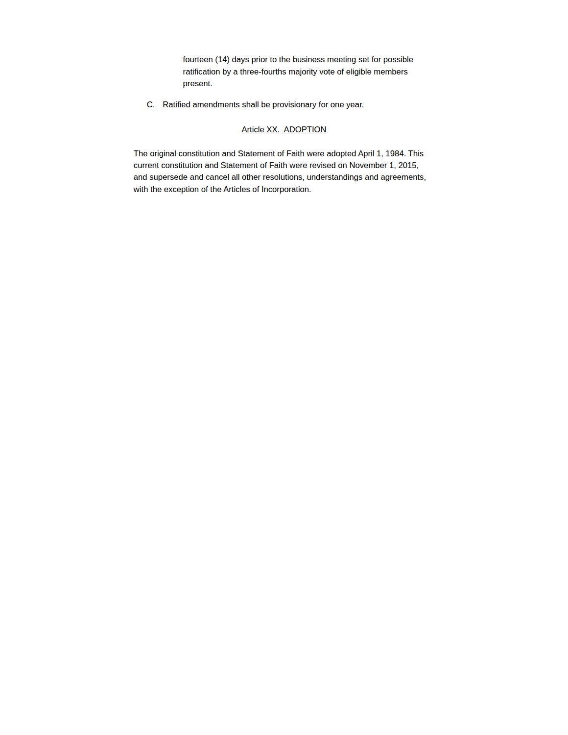fourteen (14) days prior to the business meeting set for possible ratification by a three-fourths majority vote of eligible members present.
C. Ratified amendments shall be provisionary for one year.
Article XX. ADOPTION
The original constitution and Statement of Faith were adopted April 1, 1984. This current constitution and Statement of Faith were revised on November 1, 2015, and supersede and cancel all other resolutions, understandings and agreements, with the exception of the Articles of Incorporation.